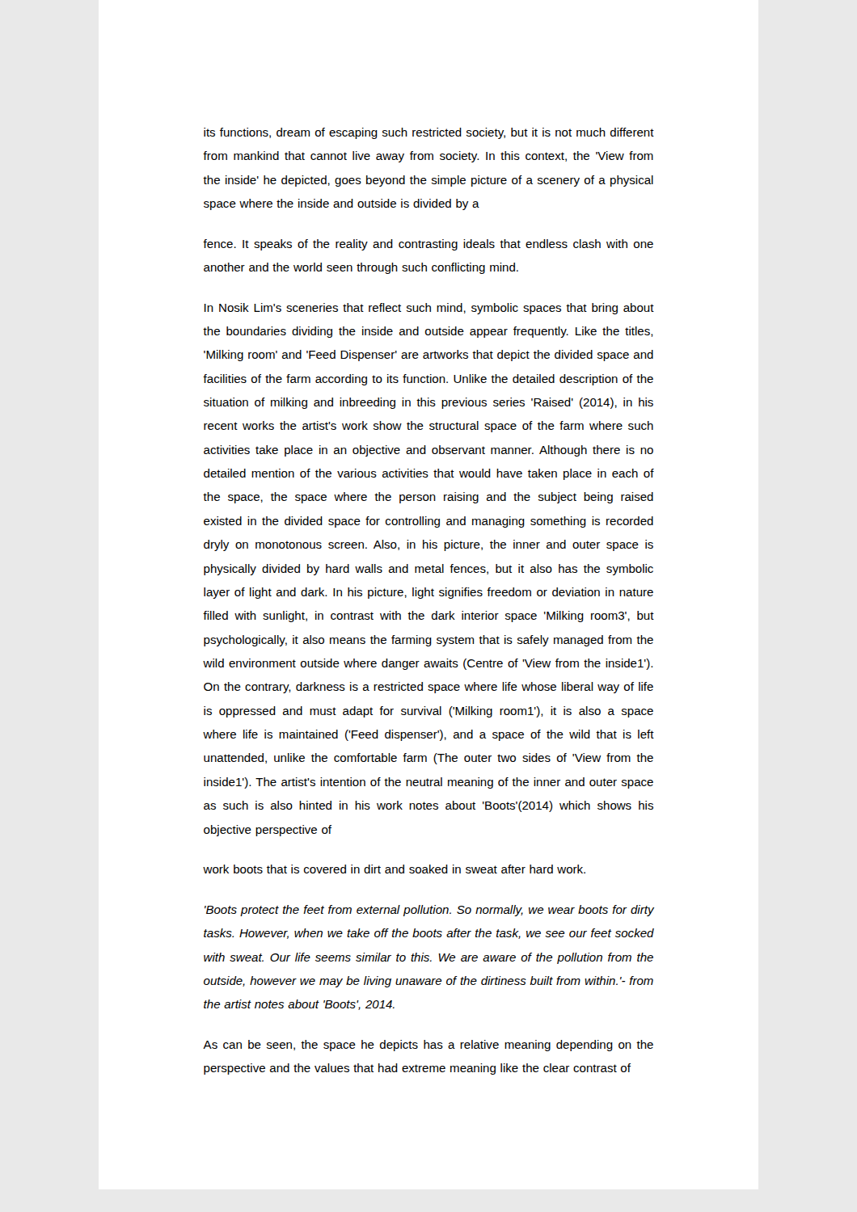its functions, dream of escaping such restricted society, but it is not much different from mankind that cannot live away from society. In this context, the 'View from the inside' he depicted, goes beyond the simple picture of a scenery of a physical space where the inside and outside is divided by a
fence. It speaks of the reality and contrasting ideals that endless clash with one another and the world seen through such conflicting mind.
In Nosik Lim's sceneries that reflect such mind, symbolic spaces that bring about the boundaries dividing the inside and outside appear frequently. Like the titles, 'Milking room' and 'Feed Dispenser' are artworks that depict the divided space and facilities of the farm according to its function. Unlike the detailed description of the situation of milking and inbreeding in this previous series 'Raised' (2014), in his recent works the artist's work show the structural space of the farm where such activities take place in an objective and observant manner. Although there is no detailed mention of the various activities that would have taken place in each of the space, the space where the person raising and the subject being raised existed in the divided space for controlling and managing something is recorded dryly on monotonous screen. Also, in his picture, the inner and outer space is physically divided by hard walls and metal fences, but it also has the symbolic layer of light and dark. In his picture, light signifies freedom or deviation in nature filled with sunlight, in contrast with the dark interior space 'Milking room3', but psychologically, it also means the farming system that is safely managed from the wild environment outside where danger awaits (Centre of 'View from the inside1'). On the contrary, darkness is a restricted space where life whose liberal way of life is oppressed and must adapt for survival ('Milking room1'), it is also a space where life is maintained ('Feed dispenser'), and a space of the wild that is left unattended, unlike the comfortable farm (The outer two sides of 'View from the inside1'). The artist's intention of the neutral meaning of the inner and outer space as such is also hinted in his work notes about 'Boots'(2014) which shows his objective perspective of
work boots that is covered in dirt and soaked in sweat after hard work.
'Boots protect the feet from external pollution. So normally, we wear boots for dirty tasks. However, when we take off the boots after the task, we see our feet socked with sweat. Our life seems similar to this. We are aware of the pollution from the outside, however we may be living unaware of the dirtiness built from within.'- from the artist notes about 'Boots', 2014.
As can be seen, the space he depicts has a relative meaning depending on the perspective and the values that had extreme meaning like the clear contrast of